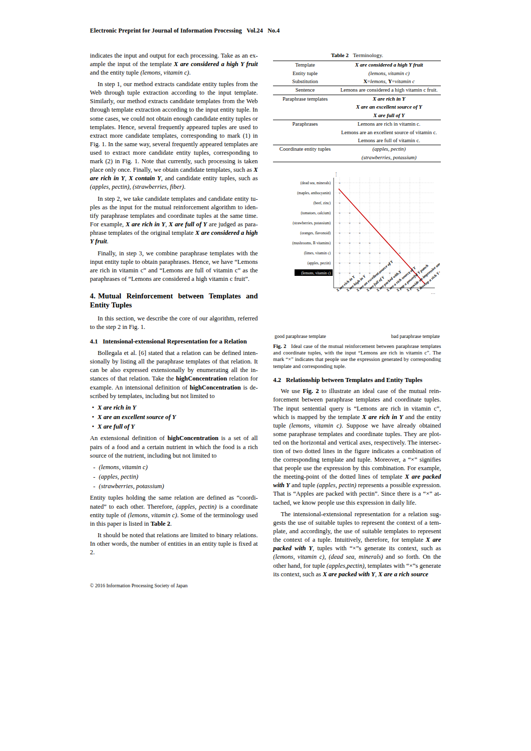Electronic Preprint for Journal of Information Processing Vol.24 No.4
indicates the input and output for each processing. Take as an example the input of the template X are considered a high Y fruit and the entity tuple (lemons, vitamin c).
In step 1, our method extracts candidate entity tuples from the Web through tuple extraction according to the input template. Similarly, our method extracts candidate templates from the Web through template extraction according to the input entity tuple. In some cases, we could not obtain enough candidate entity tuples or templates. Hence, several frequently appeared tuples are used to extract more candidate templates, corresponding to mark (1) in Fig. 1. In the same way, several frequently appeared templates are used to extract more candidate entity tuples, corresponding to mark (2) in Fig. 1. Note that currently, such processing is taken place only once. Finally, we obtain candidate templates, such as X are rich in Y, X contain Y, and candidate entity tuples, such as (apples, pectin), (strawberries, fiber).
In step 2, we take candidate templates and candidate entity tuples as the input for the mutual reinforcement algorithm to identify paraphrase templates and coordinate tuples at the same time. For example, X are rich in Y, X are full of Y are judged as paraphrase templates of the original template X are considered a high Y fruit.
Finally, in step 3, we combine paraphrase templates with the input entity tuple to obtain paraphrases. Hence, we have “Lemons are rich in vitamin c” and “Lemons are full of vitamin c” as the paraphrases of “Lemons are considered a high vitamin c fruit”.
4. Mutual Reinforcement between Templates and Entity Tuples
In this section, we describe the core of our algorithm, referred to the step 2 in Fig. 1.
4.1 Intensional-extensional Representation for a Relation
Bollegala et al. [6] stated that a relation can be defined intensionally by listing all the paraphrase templates of that relation. It can be also expressed extensionally by enumerating all the instances of that relation. Take the highConcentration relation for example. An intensional definition of highConcentration is described by templates, including but not limited to
X are rich in Y
X are an excellent source of Y
X are full of Y
An extensional definition of highConcentration is a set of all pairs of a food and a certain nutrient in which the food is a rich source of the nutrient, including but not limited to
(lemons, vitamin c)
(apples, pectin)
(strawberries, potassium)
Entity tuples holding the same relation are defined as “coordinated” to each other. Therefore, (apples, pectin) is a coordinate entity tuple of (lemons, vitamin c). Some of the terminology used in this paper is listed in Table 2.
It should be noted that relations are limited to binary relations. In other words, the number of entities in an entity tuple is fixed at 2.
Table 2 Terminology.
| Template | X are considered a high Y fruit |
| Entity tuple | (lemons, vitamin c) |
| Substitution | X = lemons , Y = vitamin c |
| Sentence | Lemons are considered a high vitamin c fruit. |
| Paraphrase templates | X are rich in Y |
| | X are an excellent source of Y |
| | X are full of Y |
| Paraphrases | Lemons are rich in vitamin c. |
| | Lemons are an excellent source of vitamin c. |
| | Lemons are full of vitamin c. |
| Coordinate entity tuples | (apples, pectin) |
| | (strawberries, potassium) |
⋮ (dead sea, minerals) (maples, anthocyanin) (beef, zinc) (tomatoes, calcium) (strawberries, potassium) (oranges, flavonoid) (mushrooms, B vitamins) (limes, vitamin c) (apples, pectin) (lemons, vitamin c) × × × × × × × × × × × × × × × × × × × × × × × × × × × × × × × × × × × X are rich in Y X are high in Y X are an excellent source of Y X are full of Y X are packed with Y X are a rich source of Y X pop a powerful Y punch X provide an impressive amount of Y X develop a rich Y concentration …
good paraphrase template bad paraphrase template
Fig. 2 Ideal case of the mutual reinforcement between paraphrase templates and coordinate tuples, with the input “Lemons are rich in vitamin c”. The mark “×” indicates that people use the expression generated by corresponding template and corresponding tuple.
4.2 Relationship between Templates and Entity Tuples
We use Fig. 2 to illustrate an ideal case of the mutual reinforcement between paraphrase templates and coordinate tuples. The input sentential query is “Lemons are rich in vitamin c”, which is mapped by the template X are rich in Y and the entity tuple (lemons, vitamin c). Suppose we have already obtained some paraphrase templates and coordinate tuples. They are plotted on the horizontal and vertical axes, respectively. The intersection of two dotted lines in the figure indicates a combination of the corresponding template and tuple. Moreover, a “×” signifies that people use the expression by this combination. For example, the meeting-point of the dotted lines of template X are packed with Y and tuple (apples, pectin) represents a possible expression. That is “Apples are packed with pectin”. Since there is a “×” attached, we know people use this expression in daily life.
The intensional-extensional representation for a relation suggests the use of suitable tuples to represent the context of a template, and accordingly, the use of suitable templates to represent the context of a tuple. Intuitively, therefore, for template X are packed with Y, tuples with “×”s generate its context, such as (lemons, vitamin c), (dead sea, minerals) and so forth. On the other hand, for tuple (apples,pectin), templates with “×”s generate its context, such as X are packed with Y, X are a rich source
© 2016 Information Processing Society of Japan